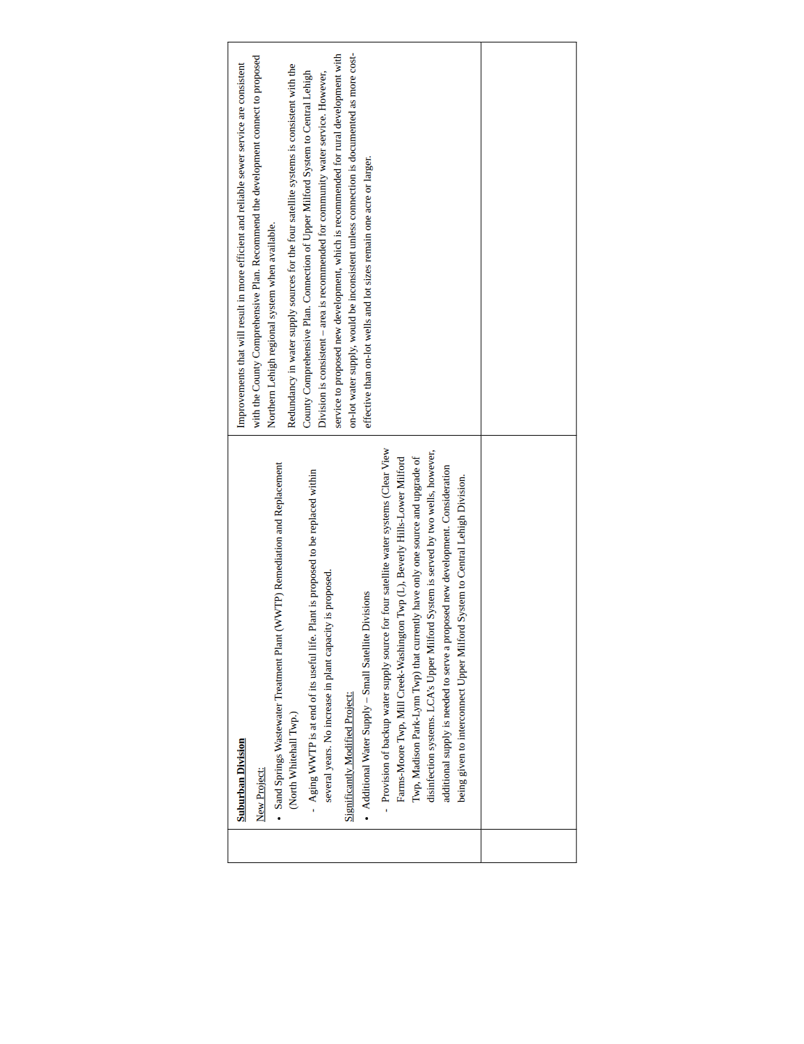| | Suburban Division New Project: Sand Springs Wastewater Treatment Plant (WWTP) Remediation and Replacement (North Whitehall Twp.) Aging WWTP is at end of its useful life. Plant is proposed to be replaced within several years. No increase in plant capacity is proposed. Significantly Modified Project: Additional Water Supply – Small Satellite Divisions Provision of backup water supply source for four satellite water systems (Clear View Farms-Moore Twp, Mill Creek-Washington Twp (L), Beverly Hills-Lower Milford Twp, Madison Park-Lynn Twp) that currently have only one source and upgrade of disinfection systems. LCA’s Upper Milford System is served by two wells, however, additional supply is needed to serve a proposed new development. Consideration being given to interconnect Upper Milford System to Central Lehigh Division. | Improvements that will result in more efficient and reliable sewer service are consistent with the County Comprehensive Plan. Recommend the development connect to proposed Northern Lehigh regional system when available. Redundancy in water supply sources for the four satellite systems is consistent with the County Comprehensive Plan. Connection of Upper Milford System to Central Lehigh Division is consistent – area is recommended for community water service. However, service to proposed new development, which is recommended for rural development with on-lot water supply, would be inconsistent unless connection is documented as more cost-effective than on-lot wells and lot sizes remain one acre or larger. |